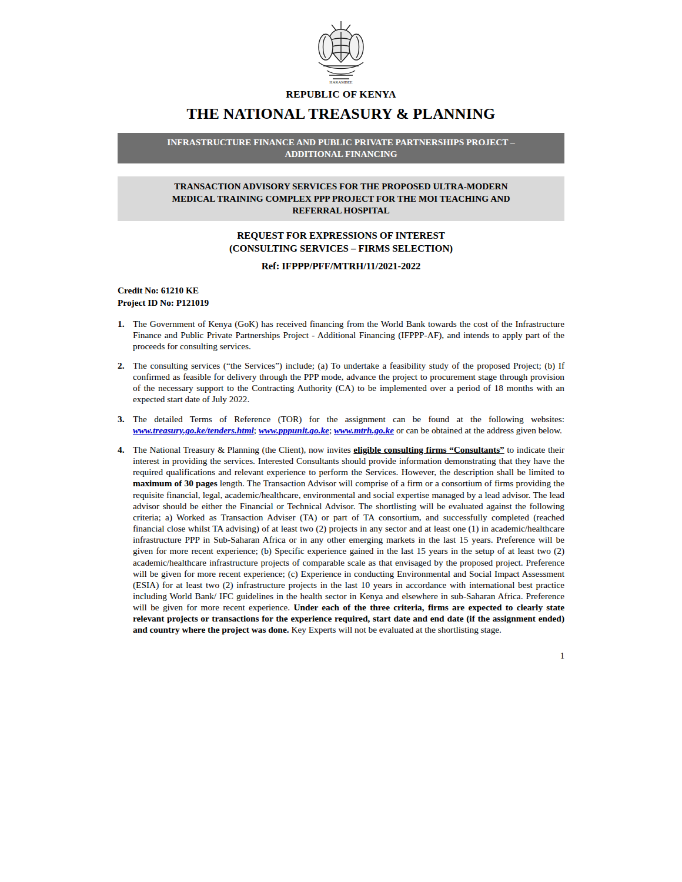HARAMBEE
REPUBLIC OF KENYA
THE NATIONAL TREASURY & PLANNING
INFRASTRUCTURE FINANCE AND PUBLIC PRIVATE PARTNERSHIPS PROJECT –
ADDITIONAL FINANCING
TRANSACTION ADVISORY SERVICES FOR THE PROPOSED ULTRA-MODERN
MEDICAL TRAINING COMPLEX PPP PROJECT FOR THE MOI TEACHING AND
REFERRAL HOSPITAL
REQUEST FOR EXPRESSIONS OF INTEREST
(CONSULTING SERVICES – FIRMS SELECTION)
Ref: IFPPP/PFF/MTRH/11/2021-2022
Credit No: 61210 KE
Project ID No: P121019
The Government of Kenya (GoK) has received financing from the World Bank towards the cost of the Infrastructure Finance and Public Private Partnerships Project - Additional Financing (IFPPP-AF), and intends to apply part of the proceeds for consulting services.
The consulting services (“the Services”) include; (a) To undertake a feasibility study of the proposed Project; (b) If confirmed as feasible for delivery through the PPP mode, advance the project to procurement stage through provision of the necessary support to the Contracting Authority (CA) to be implemented over a period of 18 months with an expected start date of July 2022.
The detailed Terms of Reference (TOR) for the assignment can be found at the following websites: www.treasury.go.ke/tenders.html; www.pppunit.go.ke; www.mtrh.go.ke or can be obtained at the address given below.
The National Treasury & Planning (the Client), now invites eligible consulting firms “Consultants” to indicate their interest in providing the services. Interested Consultants should provide information demonstrating that they have the required qualifications and relevant experience to perform the Services. However, the description shall be limited to maximum of 30 pages length. The Transaction Advisor will comprise of a firm or a consortium of firms providing the requisite financial, legal, academic/healthcare, environmental and social expertise managed by a lead advisor. The lead advisor should be either the Financial or Technical Advisor. The shortlisting will be evaluated against the following criteria; a) Worked as Transaction Adviser (TA) or part of TA consortium, and successfully completed (reached financial close whilst TA advising) of at least two (2) projects in any sector and at least one (1) in academic/healthcare infrastructure PPP in Sub-Saharan Africa or in any other emerging markets in the last 15 years. Preference will be given for more recent experience; (b) Specific experience gained in the last 15 years in the setup of at least two (2) academic/healthcare infrastructure projects of comparable scale as that envisaged by the proposed project. Preference will be given for more recent experience; (c) Experience in conducting Environmental and Social Impact Assessment (ESIA) for at least two (2) infrastructure projects in the last 10 years in accordance with international best practice including World Bank/ IFC guidelines in the health sector in Kenya and elsewhere in sub-Saharan Africa. Preference will be given for more recent experience. Under each of the three criteria, firms are expected to clearly state relevant projects or transactions for the experience required, start date and end date (if the assignment ended) and country where the project was done. Key Experts will not be evaluated at the shortlisting stage.
1